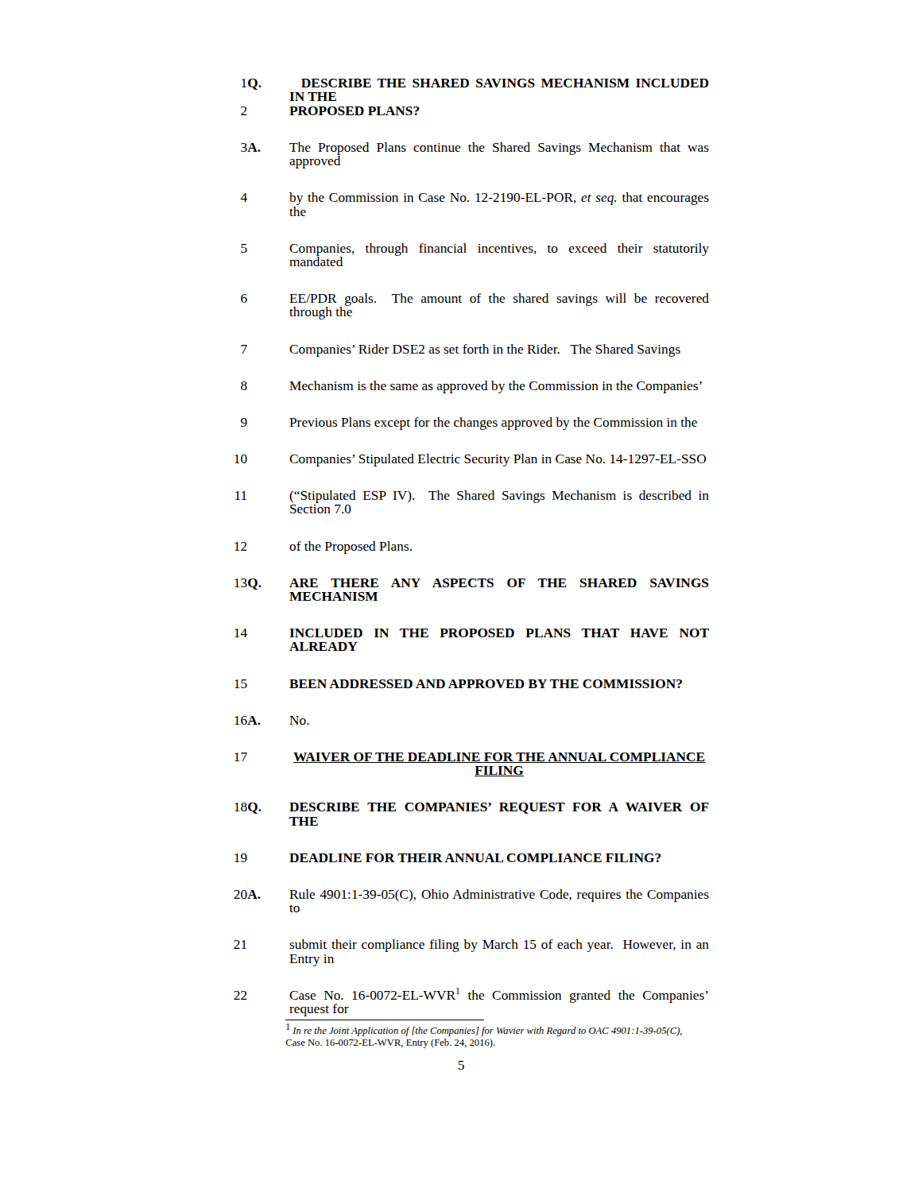| 1 | Q. | DESCRIBE THE SHARED SAVINGS MECHANISM INCLUDED IN THE |
| 2 | | PROPOSED PLANS? |
| 3 | A. | The Proposed Plans continue the Shared Savings Mechanism that was approved |
| 4 | | by the Commission in Case No. 12-2190-EL-POR, et seq. that encourages the |
| 5 | | Companies, through financial incentives, to exceed their statutorily mandated |
| 6 | | EE/PDR goals. The amount of the shared savings will be recovered through the |
| 7 | | Companies’ Rider DSE2 as set forth in the Rider. The Shared Savings |
| 8 | | Mechanism is the same as approved by the Commission in the Companies’ |
| 9 | | Previous Plans except for the changes approved by the Commission in the |
| 10 | | Companies’ Stipulated Electric Security Plan in Case No. 14-1297-EL-SSO |
| 11 | | (“Stipulated ESP IV). The Shared Savings Mechanism is described in Section 7.0 |
| 12 | | of the Proposed Plans. |
| 13 | Q. | ARE THERE ANY ASPECTS OF THE SHARED SAVINGS MECHANISM |
| 14 | | INCLUDED IN THE PROPOSED PLANS THAT HAVE NOT ALREADY |
| 15 | | BEEN ADDRESSED AND APPROVED BY THE COMMISSION? |
| 16 | A. | No. |
| 17 | | WAIVER OF THE DEADLINE FOR THE ANNUAL COMPLIANCE FILING |
| 18 | Q. | DESCRIBE THE COMPANIES’ REQUEST FOR A WAIVER OF THE |
| 19 | | DEADLINE FOR THEIR ANNUAL COMPLIANCE FILING? |
| 20 | A. | Rule 4901:1-39-05(C), Ohio Administrative Code, requires the Companies to |
| 21 | | submit their compliance filing by March 15 of each year. However, in an Entry in |
| 22 | | Case No. 16-0072-EL-WVR 1 the Commission granted the Companies’ request for |
1 In re the Joint Application of [the Companies] for Wavier with Regard to OAC 4901:1-39-05(C), Case No. 16-0072-EL-WVR, Entry (Feb. 24, 2016).
5